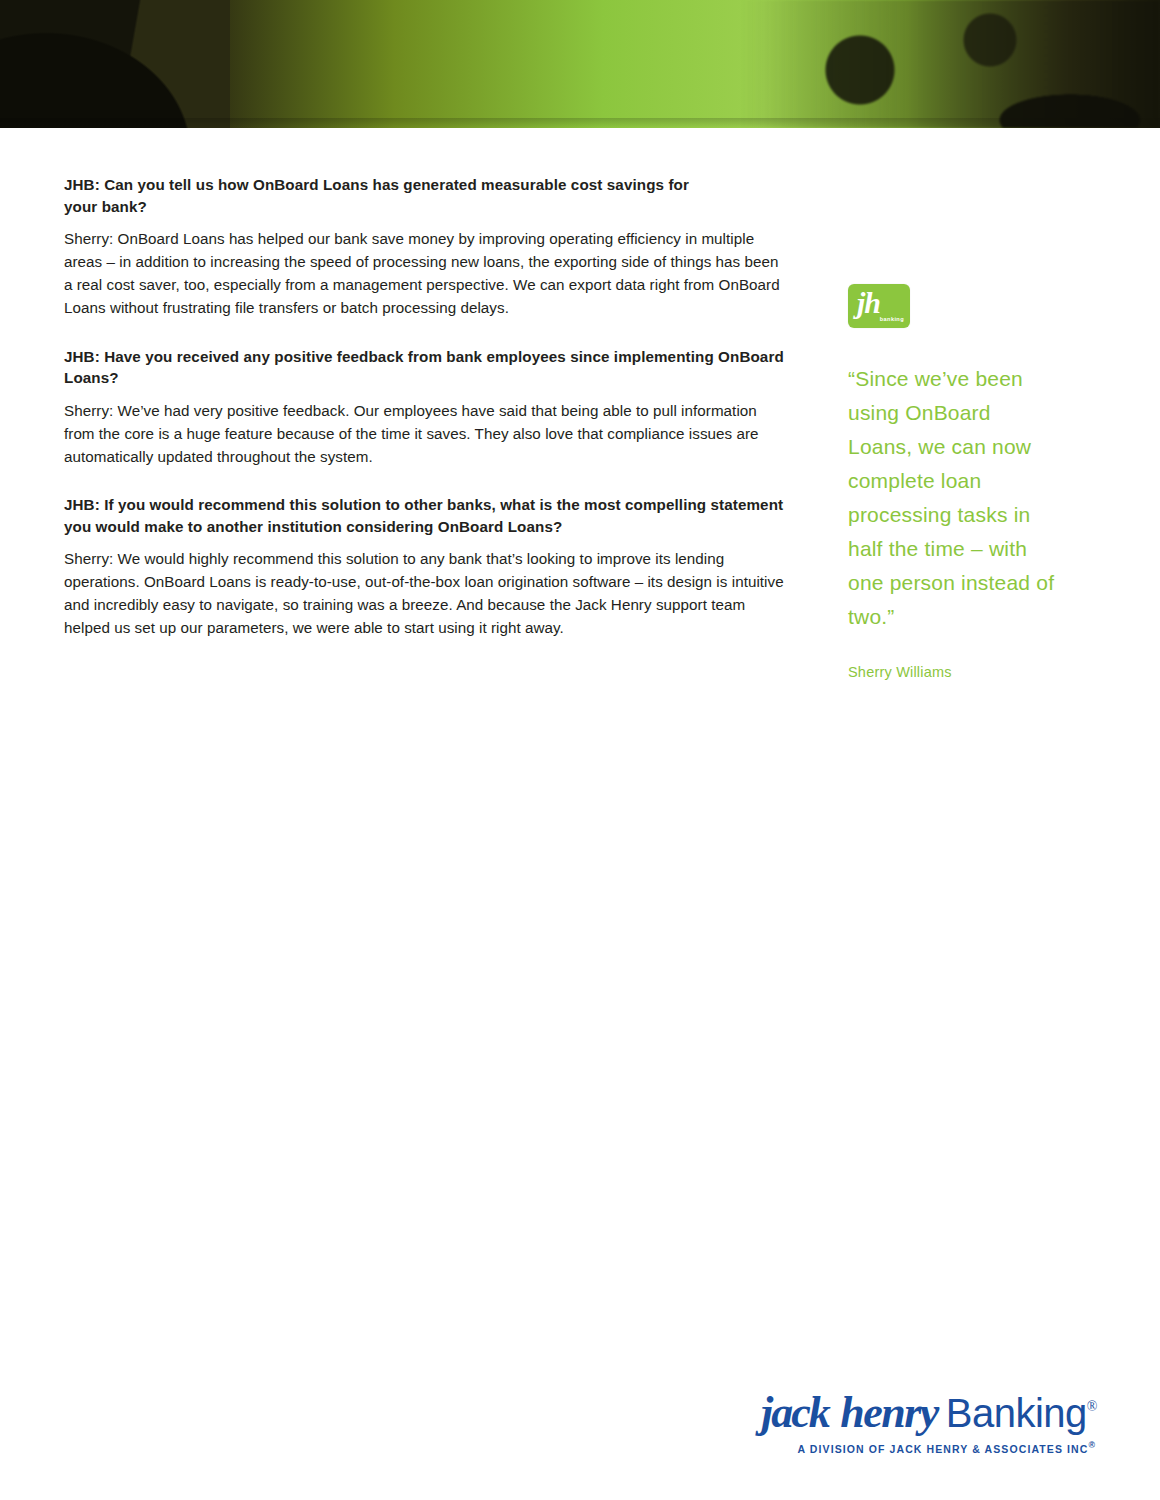JHB: Can you tell us how OnBoard Loans has generated measurable cost savings for
your bank?
Sherry: OnBoard Loans has helped our bank save money by improving operating efficiency in multiple areas – in addition to increasing the speed of processing new loans, the exporting side of things has been a real cost saver, too, especially from a management perspective. We can export data right from OnBoard Loans without frustrating file transfers or batch processing delays.
JHB: Have you received any positive feedback from bank employees since implementing OnBoard Loans?
Sherry: We’ve had very positive feedback. Our employees have said that being able to pull information from the core is a huge feature because of the time it saves. They also love that compliance issues are automatically updated throughout the system.
JHB: If you would recommend this solution to other banks, what is the most compelling statement you would make to another institution considering OnBoard Loans?
Sherry: We would highly recommend this solution to any bank that’s looking to improve its lending operations. OnBoard Loans is ready-to-use, out-of-the-box loan origination software – its design is intuitive and incredibly easy to navigate, so training was a breeze. And because the Jack Henry support team helped us set up our parameters, we were able to start using it right away.
jh banking
“Since we’ve been using OnBoard Loans, we can now complete loan processing tasks in half the time – with one person instead of two.”
Sherry Williams
jack henry Banking®
A DIVISION OF JACK HENRY & ASSOCIATES INC®